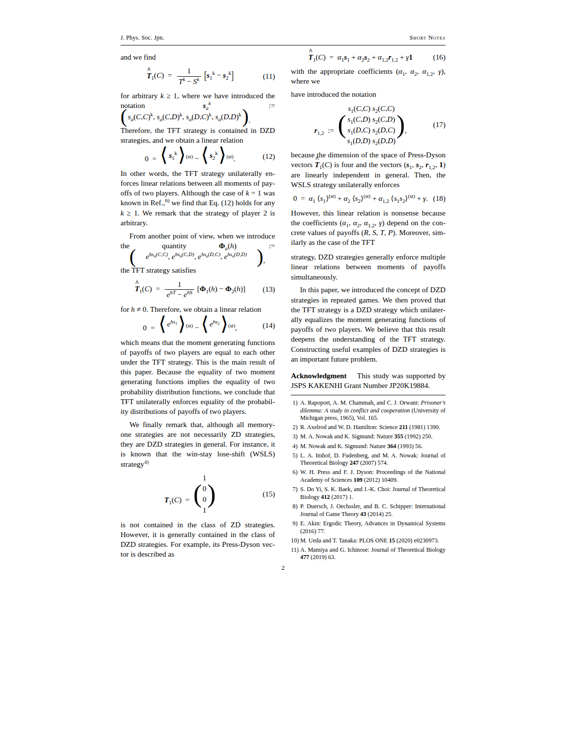J. Phys. Soc. Jpn.
Short Notes
and we find
T1(C) = 1 Tk − Sk [s1k − s2k]
(11)
for arbitrary k ≥ 1, where we have introduced the notation sak := (sa(C,C)k, sa(C,D)k, sa(D,C)k, sa(D,D)k). Therefore, the TFT strategy is contained in DZD strategies, and we obtain a linear relation
0 = ⟨s1k⟩(st) − ⟨s2k⟩(st).
(12)
In other words, the TFT strategy unilaterally enforces linear relations between all moments of payoffs of two players. Although the case of k = 1 was known in Ref.,6) we find that Eq. (12) holds for any k ≥ 1. We remark that the strategy of player 2 is arbitrary.
From another point of view, when we introduce the quantity Φa(h) := (ehsa(C,C), ehsa(C,D), ehsa(D,C), ehsa(D,D)), the TFT strategy satisfies
T1(C) = 1 ehT − ehS [Φ1(h) − Φ2(h)]
(13)
for h ≠ 0. Therefore, we obtain a linear relation
0 = ⟨ehs1⟩(st) − ⟨ehs2⟩(st),
(14)
which means that the moment generating functions of payoffs of two players are equal to each other under the TFT strategy. This is the main result of this paper. Because the equality of two moment generating functions implies the equality of two probability distribution functions, we conclude that TFT unilaterally enforces equality of the probability distributions of payoffs of two players.
We finally remark that, although all memory-one strategies are not necessarily ZD strategies, they are DZD strategies in general. For instance, it is known that the win-stay lose-shift (WSLS) strategy4)
T1(C) = ( 1001 )
(15)
is not contained in the class of ZD strategies. However, it is generally contained in the class of DZD strategies. For example, its Press-Dyson vector is described as
T1(C) = α1s1 + α2s2 + α1,2r1,2 + γ 1
(16)
with the appropriate coefficients (α1, α2, α1,2, γ), where we
have introduced the notation
r1,2 := ( s1(C,C) s2(C,C) s1(C,D) s2(C,D) s1(D,C) s2(D,C) s1(D,D) s2(D,D) ),
(17)
because the dimension of the space of Press-Dyson vectors T1(C) is four and the vectors (s1, s2, r1,2, 1) are linearly independent in general. Then, the WSLS strategy unilaterally enforces
0 = α1 ⟨s1⟩(st) + α2 ⟨s2⟩(st) + α1,2 ⟨s1s2⟩(st) + γ.
(18)
However, this linear relation is nonsense because the coefficients (α1, α2, α1,2, γ) depend on the concrete values of payoffs (R, S, T, P). Moreover, similarly as the case of the TFT
strategy, DZD strategies generally enforce multiple linear relations between moments of payoffs simultaneously.
In this paper, we introduced the concept of DZD strategies in repeated games. We then proved that the TFT strategy is a DZD strategy which unilaterally equalizes the moment generating functions of payoffs of two players. We believe that this result deepens the understanding of the TFT strategy. Constructing useful examples of DZD strategies is an important future problem.
Acknowledgment This study was supported by JSPS KAKENHI Grant Number JP20K19884.
1) A. Rapoport, A. M. Chammah, and C. J. Orwant: Prisoner’s dilemma: A study in conflict and cooperation (University of Michigan press, 1965), Vol. 165.
2) R. Axelrod and W. D. Hamilton: Science 211 (1981) 1390.
3) M. A. Nowak and K. Sigmund: Nature 355 (1992) 250.
4) M. Nowak and K. Sigmund: Nature 364 (1993) 56.
5) L. A. Imhof, D. Fudenberg, and M. A. Nowak: Journal of Theoretical Biology 247 (2007) 574.
6) W. H. Press and F. J. Dyson: Proceedings of the National Academy of Sciences 109 (2012) 10409.
7) S. Do Yi, S. K. Baek, and J.-K. Choi: Journal of Theoretical Biology 412 (2017) 1.
8) P. Duersch, J. Oechssler, and B. C. Schipper: International Journal of Game Theory 43 (2014) 25.
9) E. Akin: Ergodic Theory, Advances in Dynamical Systems (2016) 77.
10) M. Ueda and T. Tanaka: PLOS ONE 15 (2020) e0230973.
11) A. Mamiya and G. Ichinose: Journal of Theoretical Biology 477 (2019) 63.
2